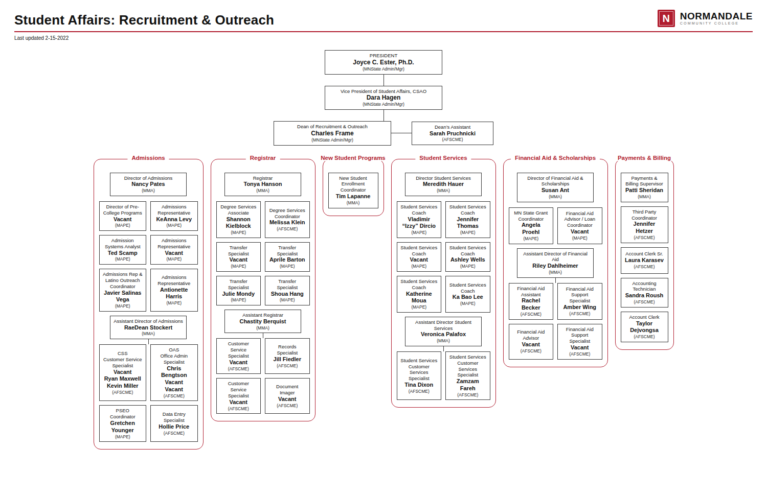Student Affairs: Recruitment & Outreach
N
NORMANDALE
Community College
Last updated 2-15-2022
PRESIDENT
Joyce C. Ester, Ph.D.
(MNState Admin/Mgr)
Vice President of Student Affairs, CSAO
Dara Hagen
(MNState Admin/Mgr)
Dean of Recruitment & Outreach
Charles Frame
(MNState Admin/Mgr)
Dean’s Assistant
Sarah Pruchnicki
(AFSCME)
Admissions
Director of Admissions
Nancy Pates
(MMA)
Director of Pre-College Programs
Vacant
(MAPE)
Admissions Representative
KeAnna Levy
(MAPE)
Admission Systems Analyst
Ted Scamp
(MAPE)
Admissions Representative
Vacant
(MAPE)
Admissions Rep & Latino Outreach Coordinator
Javier Salinas Vega
(MAPE)
Admissions Representative
Antionette Harris
(MAPE)
Assistant Director of Admissions
RaeDean Stockert
(MMA)
CSS
Customer Service Specialist
Vacant Ryan Maxwell Kevin Miller
(AFSCME)
OAS
Office Admin Specialist
Chris Bengtson Vacant Vacant
(AFSCME)
PSEO Coordinator
Gretchen Younger
(MAPE)
Data Entry Specialist
Hollie Price
(AFSCME)
Registrar
Registrar
Tonya Hanson
(MMA)
Degree Services Associate
Shannon Kielblock
(MAPE)
Degree Services Coordinator
Melissa Klein
(AFSCME)
Transfer Specialist
Vacant
(MAPE)
Transfer Specialist
Aprile Barton
(MAPE)
Transfer Specialist
Julie Mondy
(MAPE)
Transfer Specialist
Shoua Hang
(MAPE)
Assistant Registrar
Chastity Berquist
(MMA)
Customer Service Specialist
Vacant
(AFSCME)
Records Specialist
Jill Fiedler
(AFSCME)
Customer Service Specialist
Vacant
(AFSCME)
Document Imager
Vacant
(AFSCME)
New Student Programs
New Student Enrollment Coordinator
Tim Lapanne
(MMA)
Student Services
Director Student Services
Meredith Hauer
(MMA)
Student Services Coach
Vladimir “Izzy” Dircio
(MAPE)
Student Services Coach
Jennifer Thomas
(MAPE)
Student Services Coach
Vacant
(MAPE)
Student Services Coach
Ashley Wells
(MAPE)
Student Services Coach
Katherine Moua
(MAPE)
Student Services Coach
Ka Bao Lee
(MAPE)
Assistant Director Student Services
Veronica Palafox
(MMA)
Student Services Customer Services Specialist
Tina Dixon
(AFSCME)
Student Services Customer Services Specialist
Zamzam Fareh
(AFSCME)
Financial Aid & Scholarships
Director of Financial Aid & Scholarships
Susan Ant
(MMA)
MN State Grant Coordinator
Angela Proehl
(MAPE)
Financial Aid Advisor / Loan Coordinator
Vacant
(MAPE)
Assistant Director of Financial Aid
Riley Dahlheimer
(MMA)
Financial Aid Assistant
Rachel Becker
(AFSCME)
Financial Aid Support Specialist
Amber Wing
(AFSCME)
Financial Aid Advisor
Vacant
(AFSCME)
Financial Aid Support Specialist
Vacant
(AFSCME)
Payments & Billing
Payments & Billing Supervisor
Patti Sheridan
(MMA)
Third Party Coordinator
Jennifer Hetzer
(AFSCME)
Account Clerk Sr.
Laura Karasev
(AFSCME)
Accounting Technician
Sandra Roush
(AFSCME)
Account Clerk
Taylor Dejvongsa
(AFSCME)